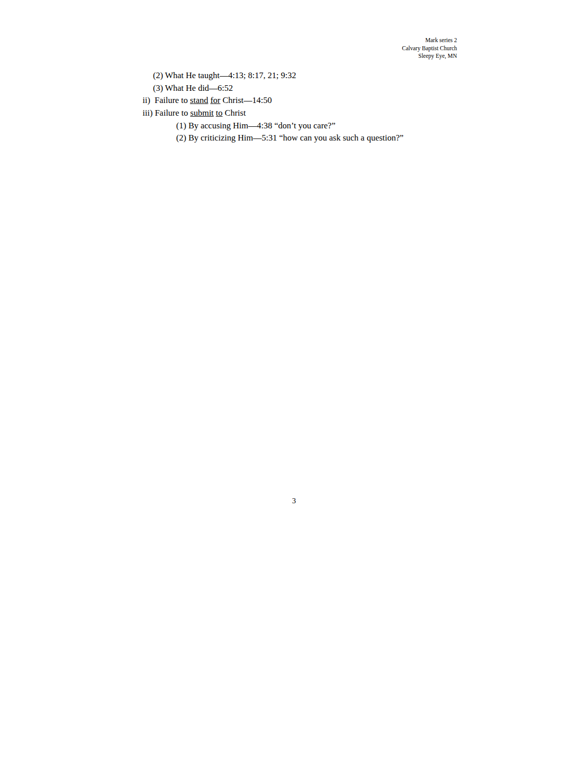Mark series 2
Calvary Baptist Church
Sleepy Eye, MN
(2) What He taught—4:13; 8:17, 21; 9:32
(3) What He did—6:52
ii) Failure to stand for Christ—14:50
iii) Failure to submit to Christ
(1) By accusing Him—4:38 “don’t you care?”
(2) By criticizing Him—5:31 “how can you ask such a question?”
3